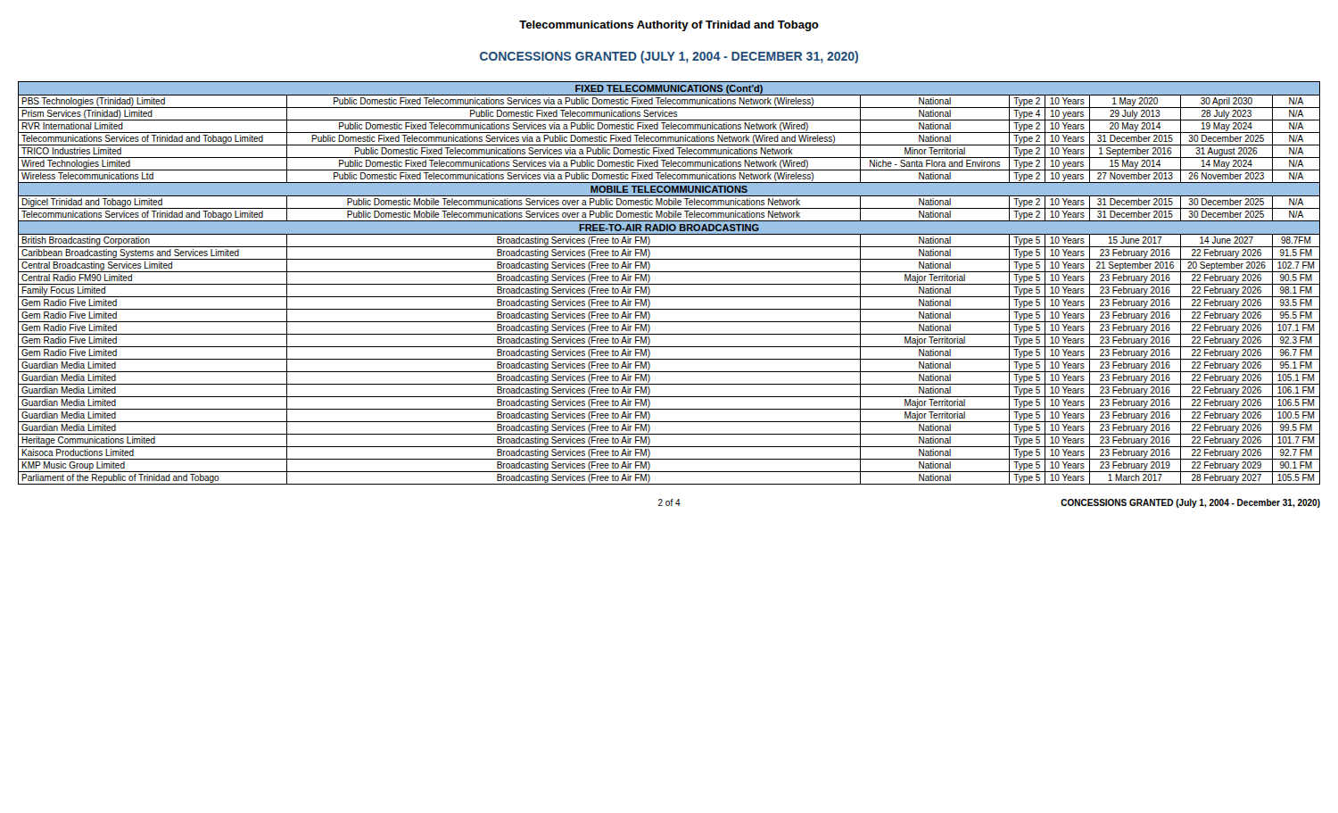Telecommunications Authority of Trinidad and Tobago
CONCESSIONS GRANTED (JULY 1, 2004 - DECEMBER 31, 2020)
| FIXED TELECOMMUNICATIONS (Cont'd) |
| PBS Technologies (Trinidad) Limited | Public Domestic Fixed Telecommunications Services via a Public Domestic Fixed Telecommunications Network (Wireless) | National | Type 2 | 10 Years | 1 May 2020 | 30 April 2030 | N/A |
| Prism Services (Trinidad) Limited | Public Domestic Fixed Telecommunications Services | National | Type 4 | 10 years | 29 July 2013 | 28 July 2023 | N/A |
| RVR International Limited | Public Domestic Fixed Telecommunications Services via a Public Domestic Fixed Telecommunications Network (Wired) | National | Type 2 | 10 Years | 20 May 2014 | 19 May 2024 | N/A |
| Telecommunications Services of Trinidad and Tobago Limited | Public Domestic Fixed Telecommunications Services via a Public Domestic Fixed Telecommunications Network (Wired and Wireless) | National | Type 2 | 10 Years | 31 December 2015 | 30 December 2025 | N/A |
| TRICO Industries Limited | Public Domestic Fixed Telecommunications Services via a Public Domestic Fixed Telecommunications Network | Minor Territorial | Type 2 | 10 Years | 1 September 2016 | 31 August 2026 | N/A |
| Wired Technologies Limited | Public Domestic Fixed Telecommunications Services via a Public Domestic Fixed Telecommunications Network (Wired) | Niche - Santa Flora and Environs | Type 2 | 10 years | 15 May 2014 | 14 May 2024 | N/A |
| Wireless Telecommunications Ltd | Public Domestic Fixed Telecommunications Services via a Public Domestic Fixed Telecommunications Network (Wireless) | National | Type 2 | 10 years | 27 November 2013 | 26 November 2023 | N/A |
| MOBILE TELECOMMUNICATIONS |
| Digicel Trinidad and Tobago Limited | Public Domestic Mobile Telecommunications Services over a Public Domestic Mobile Telecommunications Network | National | Type 2 | 10 Years | 31 December 2015 | 30 December 2025 | N/A |
| Telecommunications Services of Trinidad and Tobago Limited | Public Domestic Mobile Telecommunications Services over a Public Domestic Mobile Telecommunications Network | National | Type 2 | 10 Years | 31 December 2015 | 30 December 2025 | N/A |
| FREE-TO-AIR RADIO BROADCASTING |
| British Broadcasting Corporation | Broadcasting Services (Free to Air FM) | National | Type 5 | 10 Years | 15 June 2017 | 14 June 2027 | 98.7FM |
| Caribbean Broadcasting Systems and Services Limited | Broadcasting Services (Free to Air FM) | National | Type 5 | 10 Years | 23 February 2016 | 22 February 2026 | 91.5 FM |
| Central Broadcasting Services Limited | Broadcasting Services (Free to Air FM) | National | Type 5 | 10 Years | 21 September 2016 | 20 September 2026 | 102.7 FM |
| Central Radio FM90 Limited | Broadcasting Services (Free to Air FM) | Major Territorial | Type 5 | 10 Years | 23 February 2016 | 22 February 2026 | 90.5 FM |
| Family Focus Limited | Broadcasting Services (Free to Air FM) | National | Type 5 | 10 Years | 23 February 2016 | 22 February 2026 | 98.1 FM |
| Gem Radio Five Limited | Broadcasting Services (Free to Air FM) | National | Type 5 | 10 Years | 23 February 2016 | 22 February 2026 | 93.5 FM |
| Gem Radio Five Limited | Broadcasting Services (Free to Air FM) | National | Type 5 | 10 Years | 23 February 2016 | 22 February 2026 | 95.5 FM |
| Gem Radio Five Limited | Broadcasting Services (Free to Air FM) | National | Type 5 | 10 Years | 23 February 2016 | 22 February 2026 | 107.1 FM |
| Gem Radio Five Limited | Broadcasting Services (Free to Air FM) | Major Territorial | Type 5 | 10 Years | 23 February 2016 | 22 February 2026 | 92.3 FM |
| Gem Radio Five Limited | Broadcasting Services (Free to Air FM) | National | Type 5 | 10 Years | 23 February 2016 | 22 February 2026 | 96.7 FM |
| Guardian Media Limited | Broadcasting Services (Free to Air FM) | National | Type 5 | 10 Years | 23 February 2016 | 22 February 2026 | 95.1 FM |
| Guardian Media Limited | Broadcasting Services (Free to Air FM) | National | Type 5 | 10 Years | 23 February 2016 | 22 February 2026 | 105.1 FM |
| Guardian Media Limited | Broadcasting Services (Free to Air FM) | National | Type 5 | 10 Years | 23 February 2016 | 22 February 2026 | 106.1 FM |
| Guardian Media Limited | Broadcasting Services (Free to Air FM) | Major Territorial | Type 5 | 10 Years | 23 February 2016 | 22 February 2026 | 106.5 FM |
| Guardian Media Limited | Broadcasting Services (Free to Air FM) | Major Territorial | Type 5 | 10 Years | 23 February 2016 | 22 February 2026 | 100.5 FM |
| Guardian Media Limited | Broadcasting Services (Free to Air FM) | National | Type 5 | 10 Years | 23 February 2016 | 22 February 2026 | 99.5 FM |
| Heritage Communications Limited | Broadcasting Services (Free to Air FM) | National | Type 5 | 10 Years | 23 February 2016 | 22 February 2026 | 101.7 FM |
| Kaisoca Productions Limited | Broadcasting Services (Free to Air FM) | National | Type 5 | 10 Years | 23 February 2016 | 22 February 2026 | 92.7 FM |
| KMP Music Group Limited | Broadcasting Services (Free to Air FM) | National | Type 5 | 10 Years | 23 February 2019 | 22 February 2029 | 90.1 FM |
| Parliament of the Republic of Trinidad and Tobago | Broadcasting Services (Free to Air FM) | National | Type 5 | 10 Years | 1 March 2017 | 28 February 2027 | 105.5 FM |
2 of 4
CONCESSIONS GRANTED (July 1, 2004 - December 31, 2020)